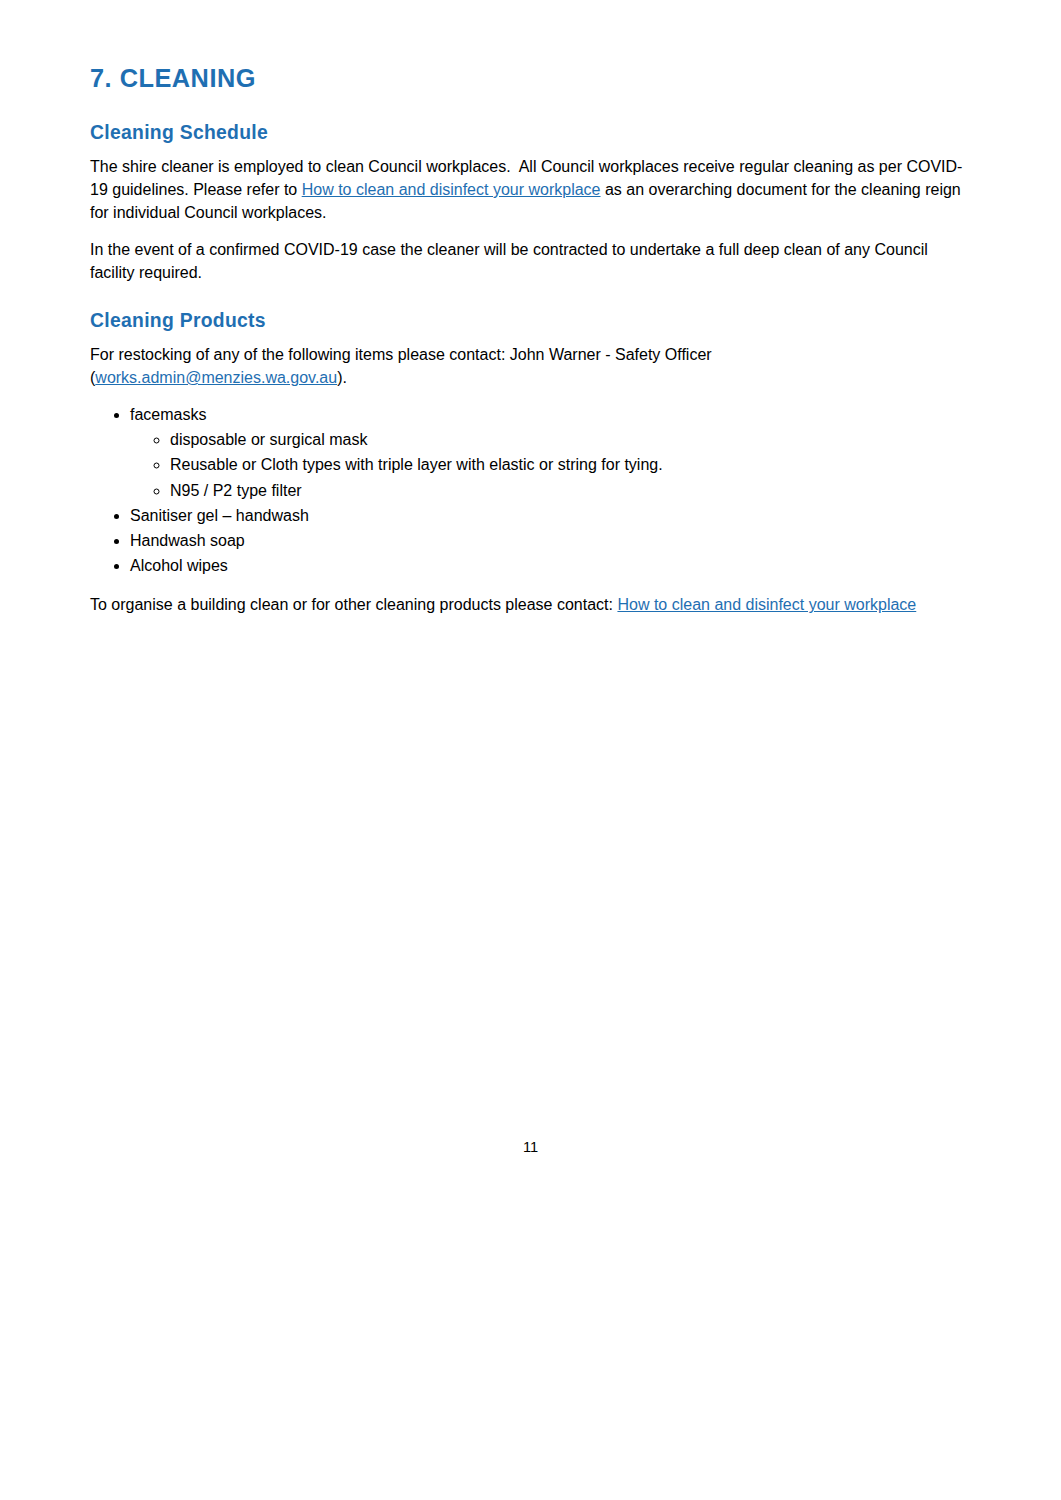7. CLEANING
Cleaning Schedule
The shire cleaner is employed to clean Council workplaces. All Council workplaces receive regular cleaning as per COVID-19 guidelines. Please refer to How to clean and disinfect your workplace as an overarching document for the cleaning reign for individual Council workplaces.
In the event of a confirmed COVID-19 case the cleaner will be contracted to undertake a full deep clean of any Council facility required.
Cleaning Products
For restocking of any of the following items please contact: John Warner - Safety Officer (works.admin@menzies.wa.gov.au).
facemasks
disposable or surgical mask
Reusable or Cloth types with triple layer with elastic or string for tying.
N95 / P2 type filter
Sanitiser gel – handwash
Handwash soap
Alcohol wipes
To organise a building clean or for other cleaning products please contact: How to clean and disinfect your workplace
11